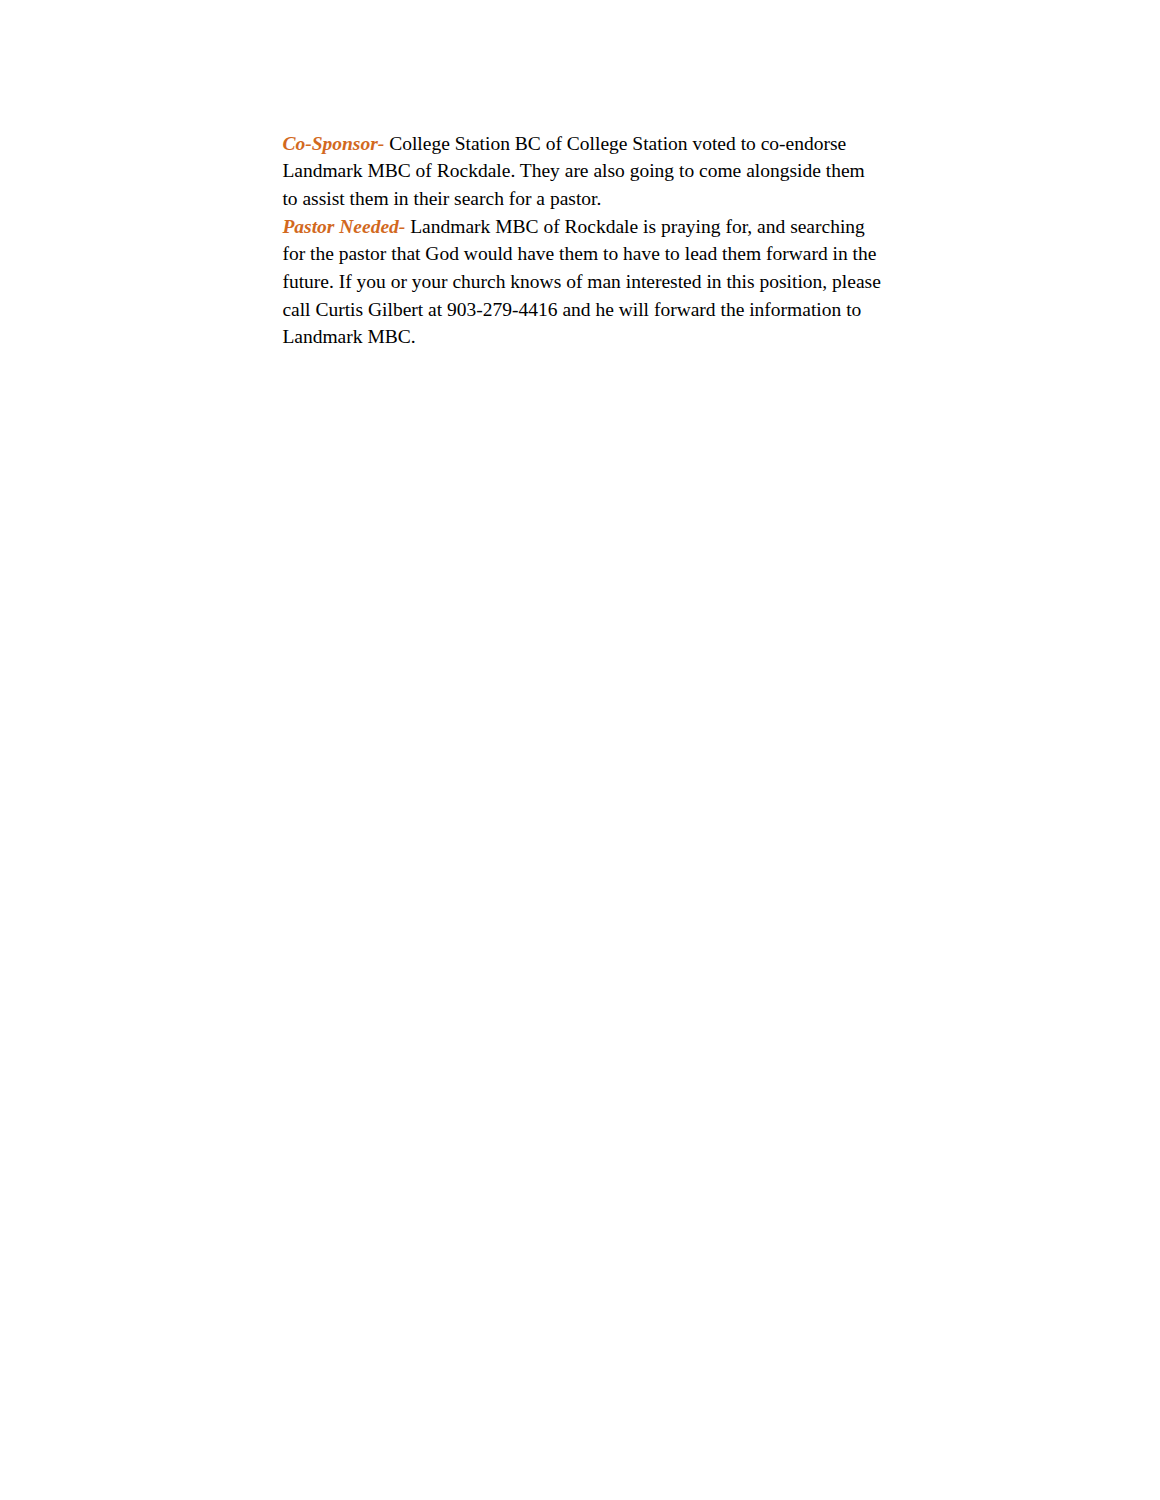Co-Sponsor- College Station BC of College Station voted to co-endorse Landmark MBC of Rockdale. They are also going to come alongside them to assist them in their search for a pastor.
Pastor Needed- Landmark MBC of Rockdale is praying for, and searching for the pastor that God would have them to have to lead them forward in the future. If you or your church knows of man interested in this position, please call Curtis Gilbert at 903-279-4416 and he will forward the information to Landmark MBC.